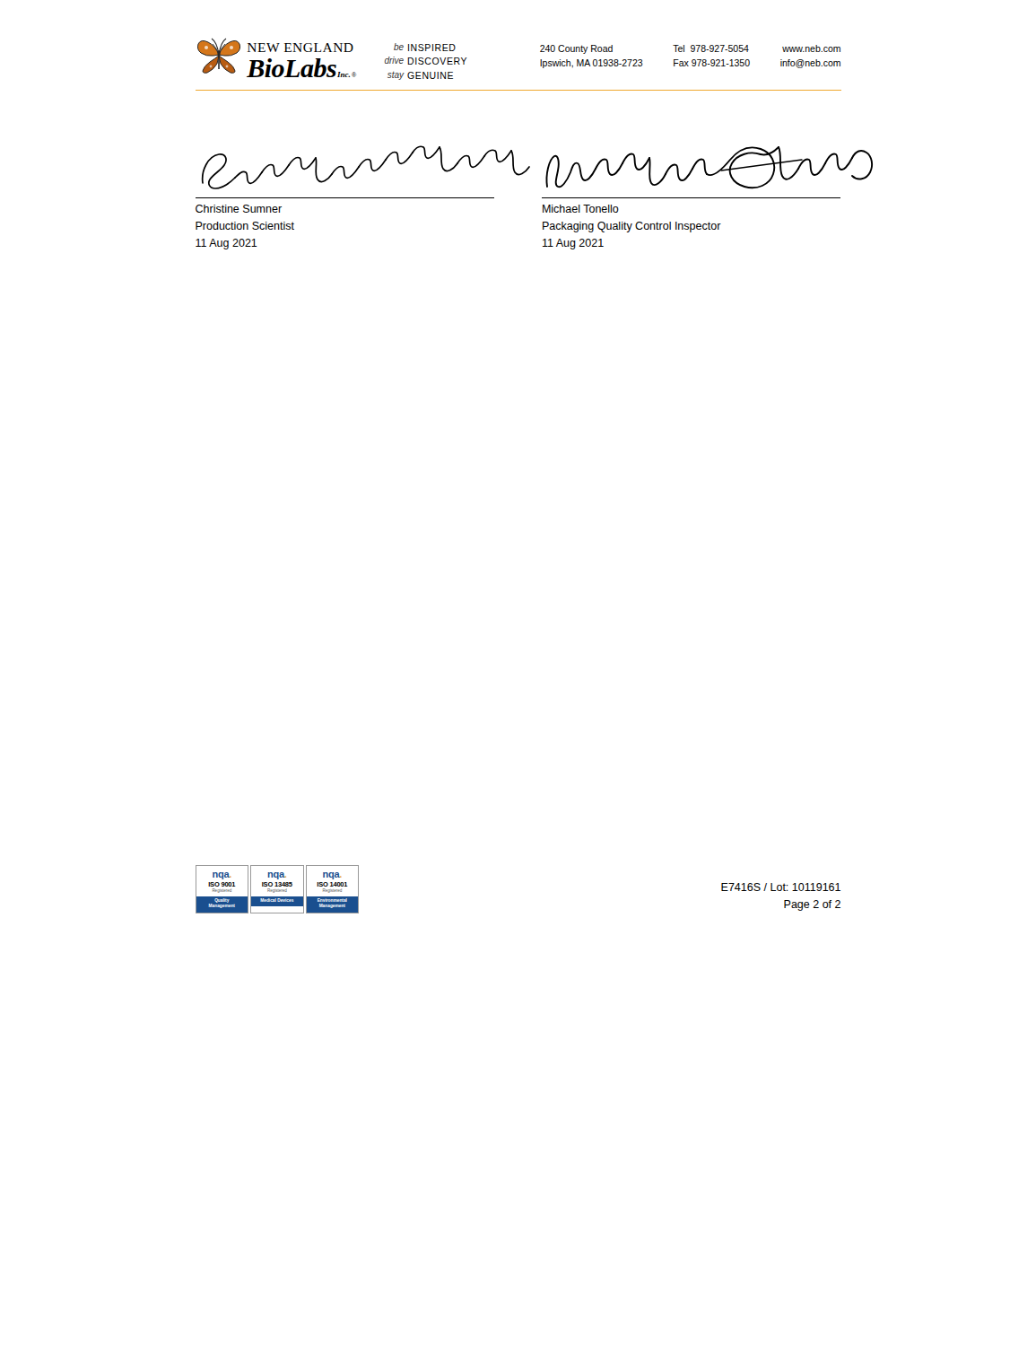New England BioLabs Inc.®
be INSPIRED drive DISCOVERY stay GENUINE
240 County Road
Ipswich, MA 01938-2723
Tel 978-927-5054
Fax 978-921-1350
www.neb.com
info@neb.com
Christine Sumner
Production Scientist
11 Aug 2021
Michael Tonello
Packaging Quality Control Inspector
11 Aug 2021
nqa.
ISO 9001
Registered
Quality
Management
nqa.
ISO 13485
Registered
Medical Devices
nqa.
ISO 14001
Registered
Environmental
Management
E7416S / Lot: 10119161
Page 2 of 2